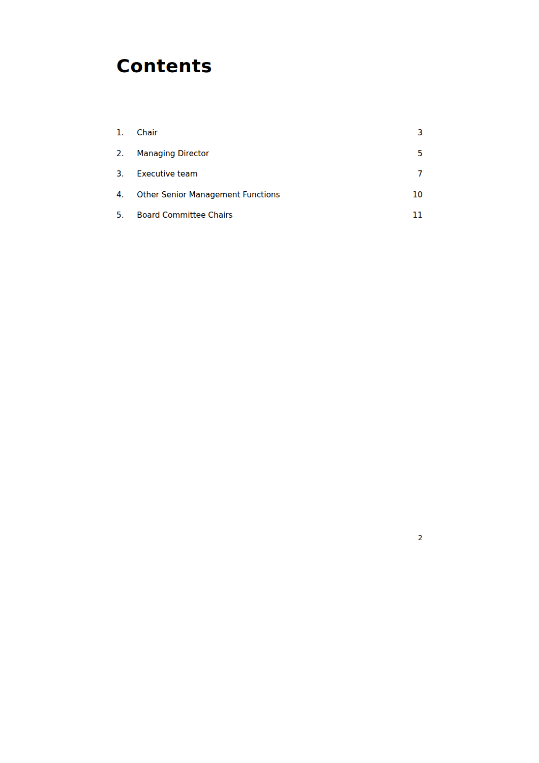Contents
| 1. | Chair | 3 |
| 2. | Managing Director | 5 |
| 3. | Executive team | 7 |
| 4. | Other Senior Management Functions | 10 |
| 5. | Board Committee Chairs | 11 |
2